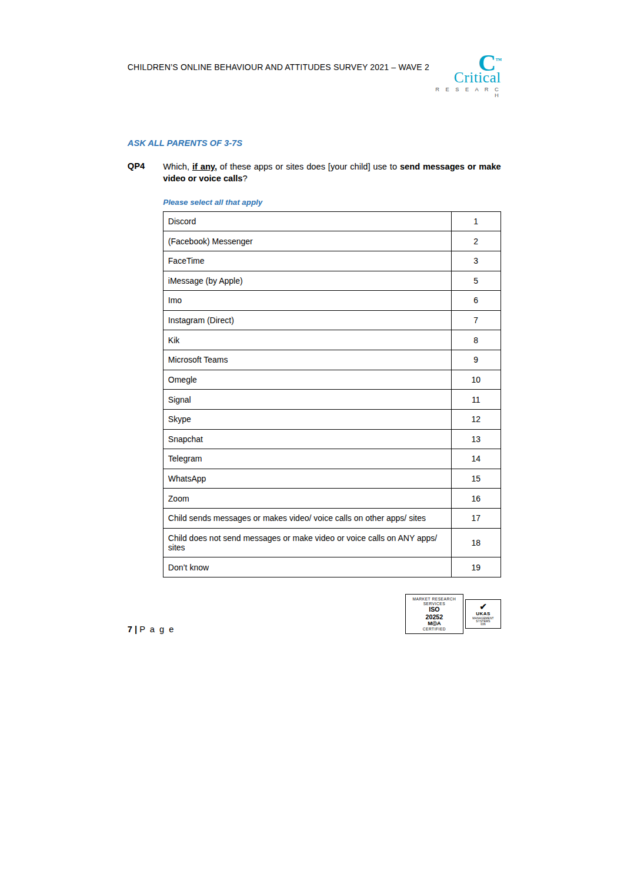CHILDREN’S ONLINE BEHAVIOUR AND ATTITUDES SURVEY 2021 – WAVE 2
C™
Critical
R E S E A R C H
ASK ALL PARENTS OF 3-7S
QP4
Which, if any, of these apps or sites does [your child] use to send messages or make video or voice calls?
Please select all that apply
| Discord | 1 |
| (Facebook) Messenger | 2 |
| FaceTime | 3 |
| iMessage (by Apple) | 5 |
| Imo | 6 |
| Instagram (Direct) | 7 |
| Kik | 8 |
| Microsoft Teams | 9 |
| Omegle | 10 |
| Signal | 11 |
| Skype | 12 |
| Snapchat | 13 |
| Telegram | 14 |
| WhatsApp | 15 |
| Zoom | 16 |
| Child sends messages or makes video/ voice calls on other apps/ sites | 17 |
| Child does not send messages or make video or voice calls on ANY apps/ sites | 18 |
| Don’t know | 19 |
7 | P a g e
MARKET RESEARCH SERVICES
ISO
20252
MⓒA
CERTIFIED
✔
UKAS
MANAGEMENT
SYSTEMS
036